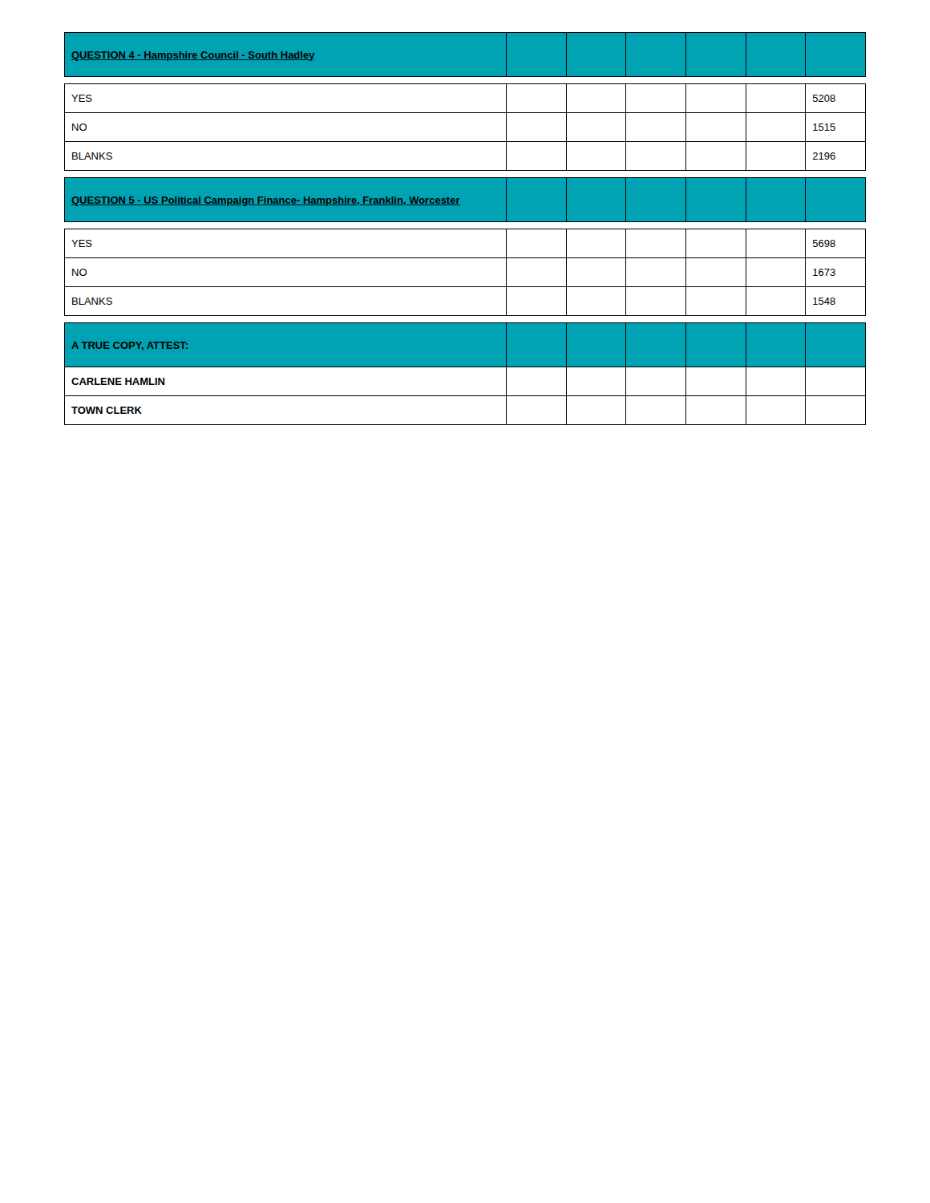| QUESTION 4 - Hampshire Council - South Hadley | | | | | | |
| YES | | | | | | 5208 |
| NO | | | | | | 1515 |
| BLANKS | | | | | | 2196 |
| QUESTION 5 - US Political Campaign Finance- Hampshire, Franklin, Worcester | | | | | | |
| YES | | | | | | 5698 |
| NO | | | | | | 1673 |
| BLANKS | | | | | | 1548 |
| A TRUE COPY, ATTEST: | | | | | | |
| CARLENE HAMLIN | | | | | | |
| TOWN CLERK | | | | | | |